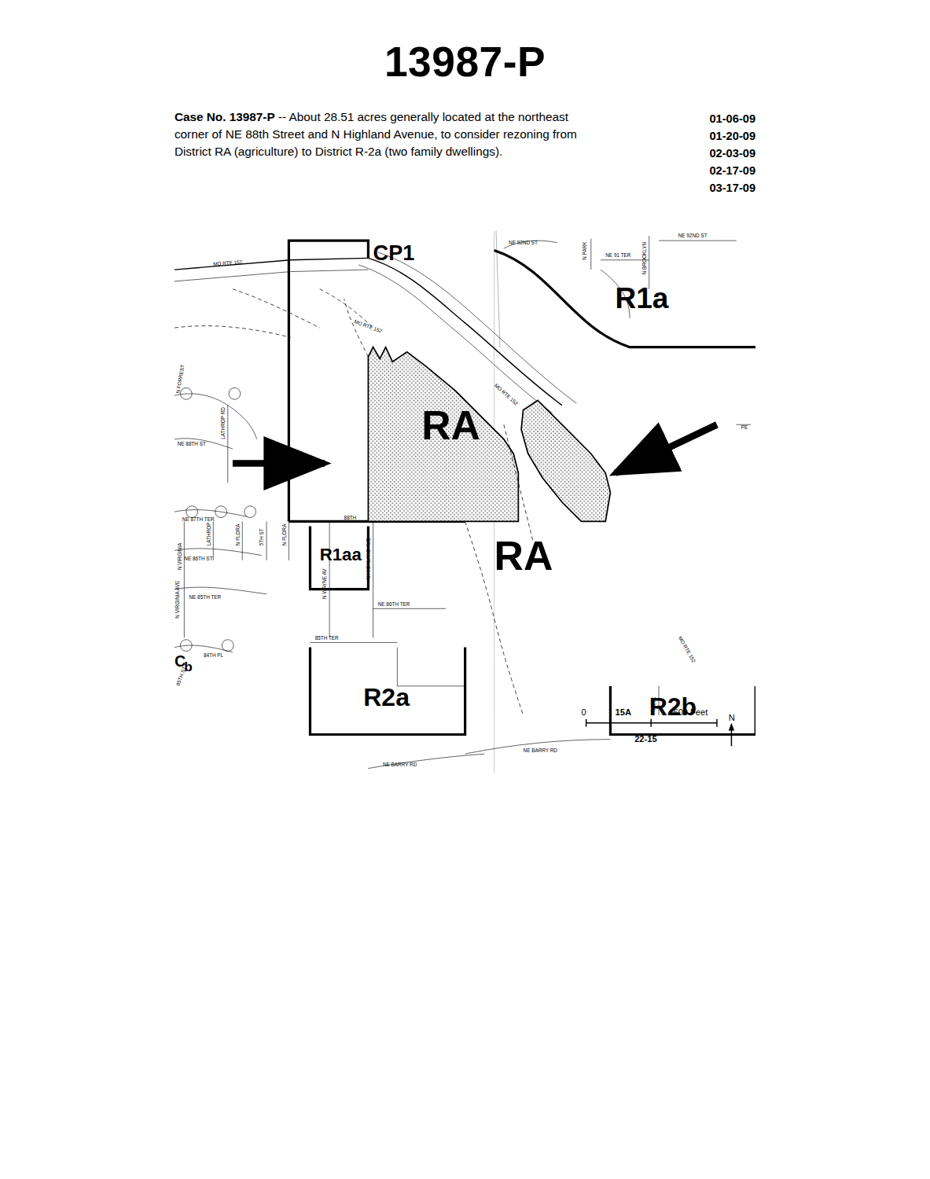13987-P
Case No. 13987-P -- About 28.51 acres generally located at the northeast corner of NE 88th Street and N Highland Avenue, to consider rezoning from District RA (agriculture) to District R-2a (two family dwellings).
01-06-09
01-20-09
02-03-09
02-17-09
03-17-09
MO RTE 152 CP1 MO RTE 152 MO RTE 152 MO RTE 152 R1a NE 92ND ST N PARK NE 91 TER N BROOKLYN NE 92ND ST RA N FORREST LATHROP RD NE 88TH ST NE 87TH TER NE 86TH ST NE 85TH TER N VIRGINIA LATHROP N FLORA 5TH ST N FLORA 84TH PL N VIRGINIA AVE C b 85TH ST R1aa N HIGHLAND AVE N WAYNE AV 88TH NE 86TH TER 85TH TER R2a RA R2b PARK PE NE BARRY RD NE BARRY RD 0 15A 600 Feet 22-15 N